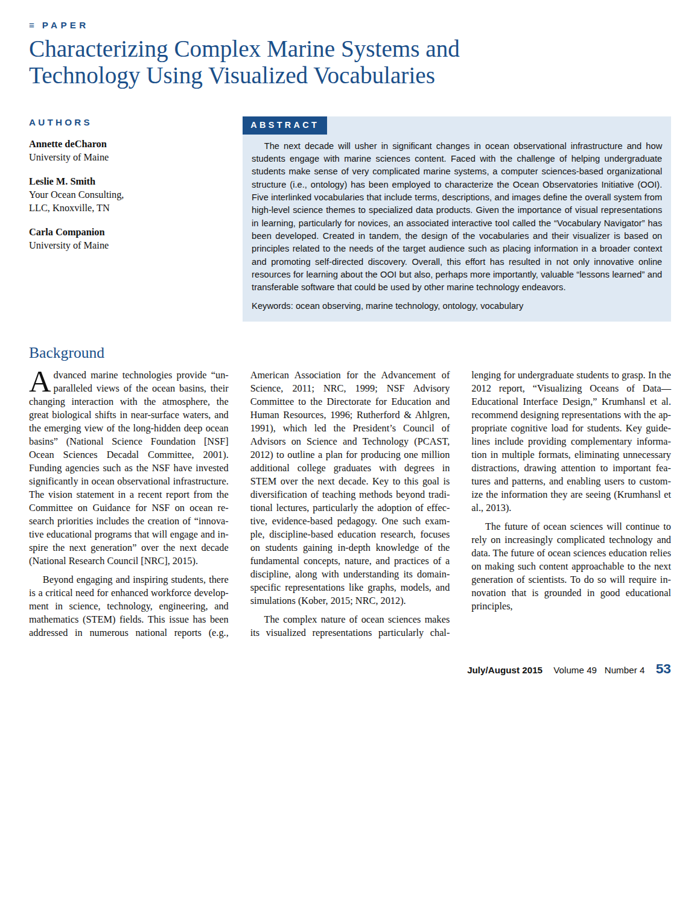≡PAPER
Characterizing Complex Marine Systems and
Technology Using Visualized Vocabularies
AUTHORS
Annette deCharon
University of Maine
Leslie M. Smith
Your Ocean Consulting,
LLC, Knoxville, TN
Carla Companion
University of Maine
ABSTRACT
The next decade will usher in significant changes in ocean observational infrastructure and how students engage with marine sciences content. Faced with the challenge of helping undergraduate students make sense of very complicated marine systems, a computer sciences-based organizational structure (i.e., ontology) has been employed to characterize the Ocean Observatories Initiative (OOI). Five interlinked vocabularies that include terms, descriptions, and images define the overall system from high-level science themes to specialized data products. Given the importance of visual representations in learning, particularly for novices, an associated interactive tool called the “Vocabulary Navigator” has been developed. Created in tandem, the design of the vocabularies and their visualizer is based on principles related to the needs of the target audience such as placing information in a broader context and promoting self-directed discovery. Overall, this effort has resulted in not only innovative online resources for learning about the OOI but also, perhaps more importantly, valuable “lessons learned” and transferable software that could be used by other marine technology endeavors.
Keywords: ocean observing, marine technology, ontology, vocabulary
Background
Advanced marine technologies provide “unparalleled views of the ocean basins, their changing interaction with the atmosphere, the great biological shifts in near-surface waters, and the emerging view of the long-hidden deep ocean basins” (National Science Foundation [NSF] Ocean Sciences Decadal Committee, 2001). Funding agencies such as the NSF have invested significantly in ocean observational infrastructure. The vision statement in a recent report from the Committee on Guidance for NSF on ocean research priorities includes the creation of “innovative educational programs that will engage and inspire the next generation” over the next decade (National Research Council [NRC], 2015).
Beyond engaging and inspiring students, there is a critical need for enhanced workforce development in science, technology, engineering, and mathematics (STEM) fields. This issue has been addressed in numerous national reports (e.g., American Association for the Advancement of Science, 2011; NRC, 1999; NSF Advisory Committee to the Directorate for Education and Human Resources, 1996; Rutherford & Ahlgren, 1991), which led the President’s Council of Advisors on Science and Technology (PCAST, 2012) to outline a plan for producing one million additional college graduates with degrees in STEM over the next decade. Key to this goal is diversification of teaching methods beyond traditional lectures, particularly the adoption of effective, evidence-based pedagogy. One such example, discipline-based education research, focuses on students gaining in-depth knowledge of the fundamental concepts, nature, and practices of a discipline, along with understanding its domain-specific representations like graphs, models, and simulations (Kober, 2015; NRC, 2012).
The complex nature of ocean sciences makes its visualized representations particularly challenging for undergraduate students to grasp. In the 2012 report, “Visualizing Oceans of Data—Educational Interface Design,” Krumhansl et al. recommend designing representations with the appropriate cognitive load for students. Key guidelines include providing complementary information in multiple formats, eliminating unnecessary distractions, drawing attention to important features and patterns, and enabling users to customize the information they are seeing (Krumhansl et al., 2013).
The future of ocean sciences will continue to rely on increasingly complicated technology and data. The future of ocean sciences education relies on making such content approachable to the next generation of scientists. To do so will require innovation that is grounded in good educational principles,
July/August 2015 Volume 49 Number 4 53